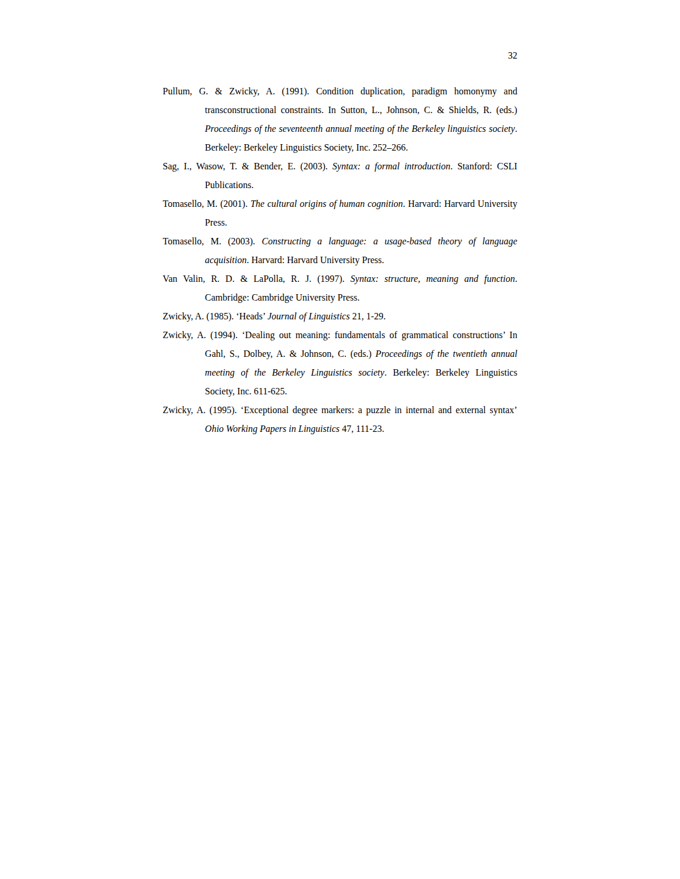32
Pullum, G. & Zwicky, A. (1991). Condition duplication, paradigm homonymy and transconstructional constraints. In Sutton, L., Johnson, C. & Shields, R. (eds.) Proceedings of the seventeenth annual meeting of the Berkeley linguistics society. Berkeley: Berkeley Linguistics Society, Inc. 252–266.
Sag, I., Wasow, T. & Bender, E. (2003). Syntax: a formal introduction. Stanford: CSLI Publications.
Tomasello, M. (2001). The cultural origins of human cognition. Harvard: Harvard University Press.
Tomasello, M. (2003). Constructing a language: a usage-based theory of language acquisition. Harvard: Harvard University Press.
Van Valin, R. D. & LaPolla, R. J. (1997). Syntax: structure, meaning and function. Cambridge: Cambridge University Press.
Zwicky, A. (1985). ‘Heads’ Journal of Linguistics 21, 1-29.
Zwicky, A. (1994). ‘Dealing out meaning: fundamentals of grammatical constructions’ In Gahl, S., Dolbey, A. & Johnson, C. (eds.) Proceedings of the twentieth annual meeting of the Berkeley Linguistics society. Berkeley: Berkeley Linguistics Society, Inc. 611-625.
Zwicky, A. (1995). ‘Exceptional degree markers: a puzzle in internal and external syntax’ Ohio Working Papers in Linguistics 47, 111-23.